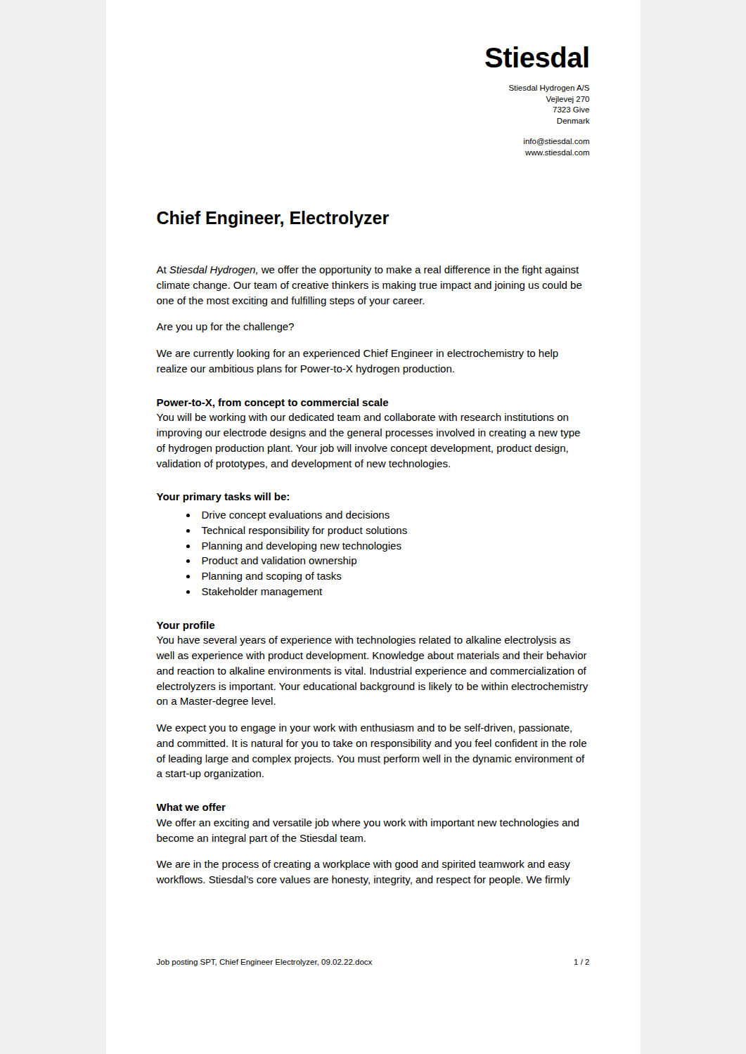Stiesdal
Stiesdal Hydrogen A/S
Vejlevej 270
7323 Give
Denmark
info@stiesdal.com
www.stiesdal.com
Chief Engineer, Electrolyzer
At Stiesdal Hydrogen, we offer the opportunity to make a real difference in the fight against climate change. Our team of creative thinkers is making true impact and joining us could be one of the most exciting and fulfilling steps of your career.
Are you up for the challenge?
We are currently looking for an experienced Chief Engineer in electrochemistry to help realize our ambitious plans for Power-to-X hydrogen production.
Power-to-X, from concept to commercial scale
You will be working with our dedicated team and collaborate with research institutions on improving our electrode designs and the general processes involved in creating a new type of hydrogen production plant. Your job will involve concept development, product design, validation of prototypes, and development of new technologies.
Your primary tasks will be:
Drive concept evaluations and decisions
Technical responsibility for product solutions
Planning and developing new technologies
Product and validation ownership
Planning and scoping of tasks
Stakeholder management
Your profile
You have several years of experience with technologies related to alkaline electrolysis as well as experience with product development. Knowledge about materials and their behavior and reaction to alkaline environments is vital. Industrial experience and commercialization of electrolyzers is important. Your educational background is likely to be within electrochemistry on a Master-degree level.
We expect you to engage in your work with enthusiasm and to be self-driven, passionate, and committed. It is natural for you to take on responsibility and you feel confident in the role of leading large and complex projects. You must perform well in the dynamic environment of a start-up organization.
What we offer
We offer an exciting and versatile job where you work with important new technologies and become an integral part of the Stiesdal team.
We are in the process of creating a workplace with good and spirited teamwork and easy workflows. Stiesdal’s core values are honesty, integrity, and respect for people. We firmly
Job posting SPT, Chief Engineer Electrolyzer, 09.02.22.docx
1 / 2